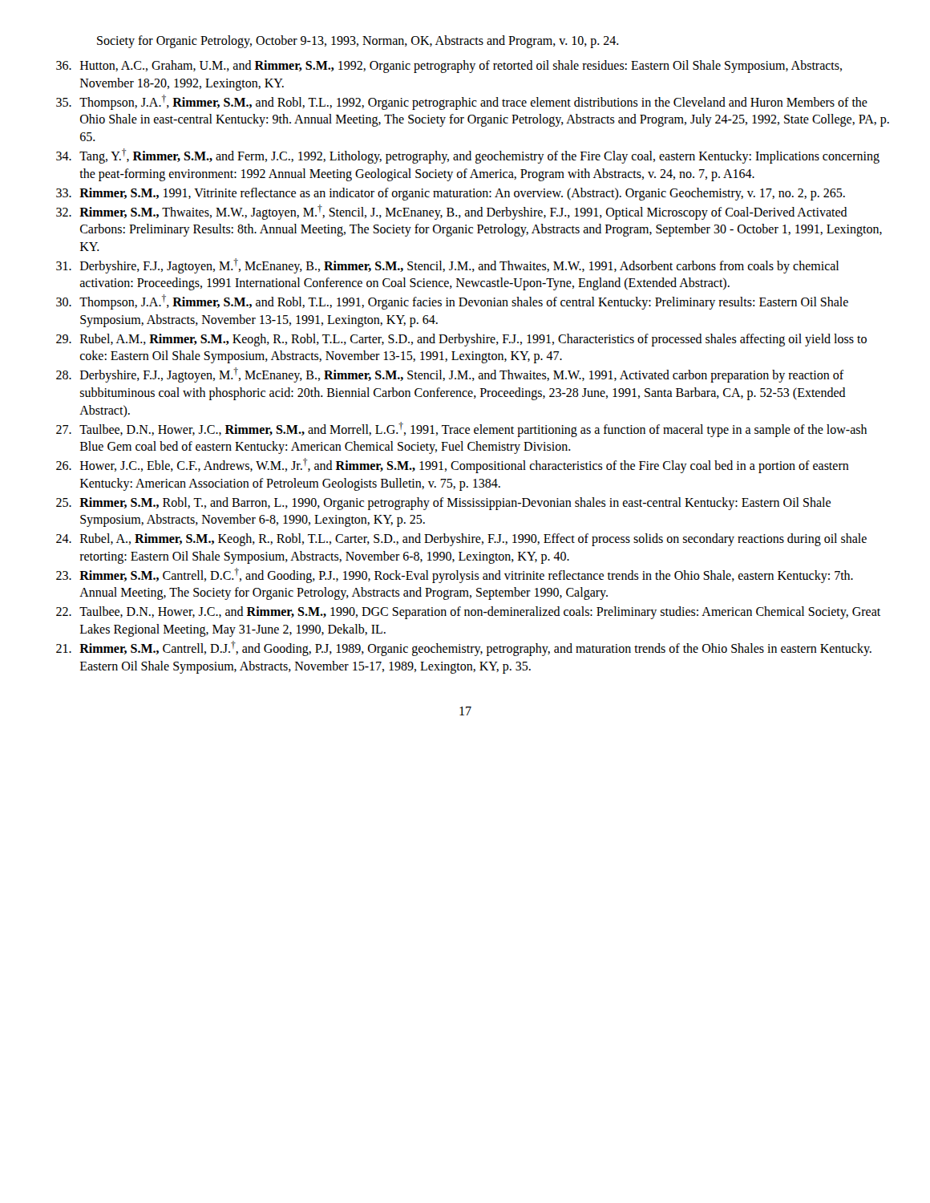Society for Organic Petrology, October 9-13, 1993, Norman, OK, Abstracts and Program, v. 10, p. 24.
36. Hutton, A.C., Graham, U.M., and Rimmer, S.M., 1992, Organic petrography of retorted oil shale residues: Eastern Oil Shale Symposium, Abstracts, November 18-20, 1992, Lexington, KY.
35. Thompson, J.A.†, Rimmer, S.M., and Robl, T.L., 1992, Organic petrographic and trace element distributions in the Cleveland and Huron Members of the Ohio Shale in east-central Kentucky: 9th. Annual Meeting, The Society for Organic Petrology, Abstracts and Program, July 24-25, 1992, State College, PA, p. 65.
34. Tang, Y.†, Rimmer, S.M., and Ferm, J.C., 1992, Lithology, petrography, and geochemistry of the Fire Clay coal, eastern Kentucky: Implications concerning the peat-forming environment: 1992 Annual Meeting Geological Society of America, Program with Abstracts, v. 24, no. 7, p. A164.
33. Rimmer, S.M., 1991, Vitrinite reflectance as an indicator of organic maturation: An overview. (Abstract). Organic Geochemistry, v. 17, no. 2, p. 265.
32. Rimmer, S.M., Thwaites, M.W., Jagtoyen, M.†, Stencil, J., McEnaney, B., and Derbyshire, F.J., 1991, Optical Microscopy of Coal-Derived Activated Carbons: Preliminary Results: 8th. Annual Meeting, The Society for Organic Petrology, Abstracts and Program, September 30 - October 1, 1991, Lexington, KY.
31. Derbyshire, F.J., Jagtoyen, M.†, McEnaney, B., Rimmer, S.M., Stencil, J.M., and Thwaites, M.W., 1991, Adsorbent carbons from coals by chemical activation: Proceedings, 1991 International Conference on Coal Science, Newcastle-Upon-Tyne, England (Extended Abstract).
30. Thompson, J.A.†, Rimmer, S.M., and Robl, T.L., 1991, Organic facies in Devonian shales of central Kentucky: Preliminary results: Eastern Oil Shale Symposium, Abstracts, November 13-15, 1991, Lexington, KY, p. 64.
29. Rubel, A.M., Rimmer, S.M., Keogh, R., Robl, T.L., Carter, S.D., and Derbyshire, F.J., 1991, Characteristics of processed shales affecting oil yield loss to coke: Eastern Oil Shale Symposium, Abstracts, November 13-15, 1991, Lexington, KY, p. 47.
28. Derbyshire, F.J., Jagtoyen, M.†, McEnaney, B., Rimmer, S.M., Stencil, J.M., and Thwaites, M.W., 1991, Activated carbon preparation by reaction of subbituminous coal with phosphoric acid: 20th. Biennial Carbon Conference, Proceedings, 23-28 June, 1991, Santa Barbara, CA, p. 52-53 (Extended Abstract).
27. Taulbee, D.N., Hower, J.C., Rimmer, S.M., and Morrell, L.G.†, 1991, Trace element partitioning as a function of maceral type in a sample of the low-ash Blue Gem coal bed of eastern Kentucky: American Chemical Society, Fuel Chemistry Division.
26. Hower, J.C., Eble, C.F., Andrews, W.M., Jr.†, and Rimmer, S.M., 1991, Compositional characteristics of the Fire Clay coal bed in a portion of eastern Kentucky: American Association of Petroleum Geologists Bulletin, v. 75, p. 1384.
25. Rimmer, S.M., Robl, T., and Barron, L., 1990, Organic petrography of Mississippian-Devonian shales in east-central Kentucky: Eastern Oil Shale Symposium, Abstracts, November 6-8, 1990, Lexington, KY, p. 25.
24. Rubel, A., Rimmer, S.M., Keogh, R., Robl, T.L., Carter, S.D., and Derbyshire, F.J., 1990, Effect of process solids on secondary reactions during oil shale retorting: Eastern Oil Shale Symposium, Abstracts, November 6-8, 1990, Lexington, KY, p. 40.
23. Rimmer, S.M., Cantrell, D.C.†, and Gooding, P.J., 1990, Rock-Eval pyrolysis and vitrinite reflectance trends in the Ohio Shale, eastern Kentucky: 7th. Annual Meeting, The Society for Organic Petrology, Abstracts and Program, September 1990, Calgary.
22. Taulbee, D.N., Hower, J.C., and Rimmer, S.M., 1990, DGC Separation of non-demineralized coals: Preliminary studies: American Chemical Society, Great Lakes Regional Meeting, May 31-June 2, 1990, Dekalb, IL.
21. Rimmer, S.M., Cantrell, D.J.†, and Gooding, P.J, 1989, Organic geochemistry, petrography, and maturation trends of the Ohio Shales in eastern Kentucky. Eastern Oil Shale Symposium, Abstracts, November 15-17, 1989, Lexington, KY, p. 35.
17